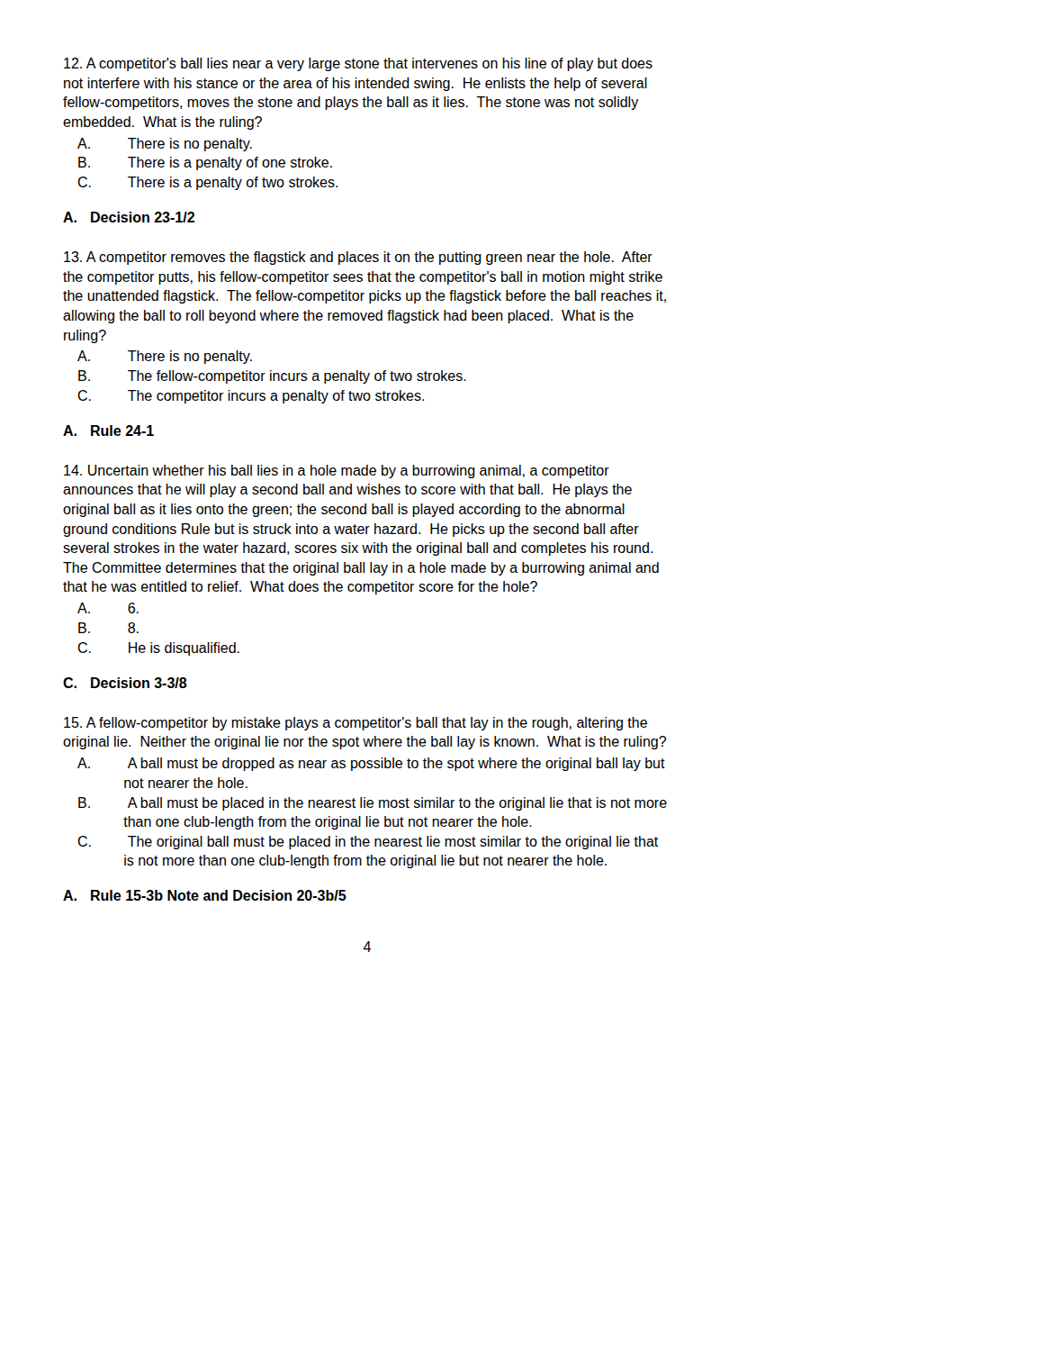12. A competitor's ball lies near a very large stone that intervenes on his line of play but does not interfere with his stance or the area of his intended swing. He enlists the help of several fellow-competitors, moves the stone and plays the ball as it lies. The stone was not solidly embedded. What is the ruling?
A. There is no penalty.
B. There is a penalty of one stroke.
C. There is a penalty of two strokes.
A. Decision 23-1/2
13. A competitor removes the flagstick and places it on the putting green near the hole. After the competitor putts, his fellow-competitor sees that the competitor's ball in motion might strike the unattended flagstick. The fellow-competitor picks up the flagstick before the ball reaches it, allowing the ball to roll beyond where the removed flagstick had been placed. What is the ruling?
A. There is no penalty.
B. The fellow-competitor incurs a penalty of two strokes.
C. The competitor incurs a penalty of two strokes.
A. Rule 24-1
14. Uncertain whether his ball lies in a hole made by a burrowing animal, a competitor announces that he will play a second ball and wishes to score with that ball. He plays the original ball as it lies onto the green; the second ball is played according to the abnormal ground conditions Rule but is struck into a water hazard. He picks up the second ball after several strokes in the water hazard, scores six with the original ball and completes his round. The Committee determines that the original ball lay in a hole made by a burrowing animal and that he was entitled to relief. What does the competitor score for the hole?
A. 6.
B. 8.
C. He is disqualified.
C. Decision 3-3/8
15. A fellow-competitor by mistake plays a competitor's ball that lay in the rough, altering the original lie. Neither the original lie nor the spot where the ball lay is known. What is the ruling?
A. A ball must be dropped as near as possible to the spot where the original ball lay but not nearer the hole.
B. A ball must be placed in the nearest lie most similar to the original lie that is not more than one club-length from the original lie but not nearer the hole.
C. The original ball must be placed in the nearest lie most similar to the original lie that is not more than one club-length from the original lie but not nearer the hole.
A. Rule 15-3b Note and Decision 20-3b/5
4